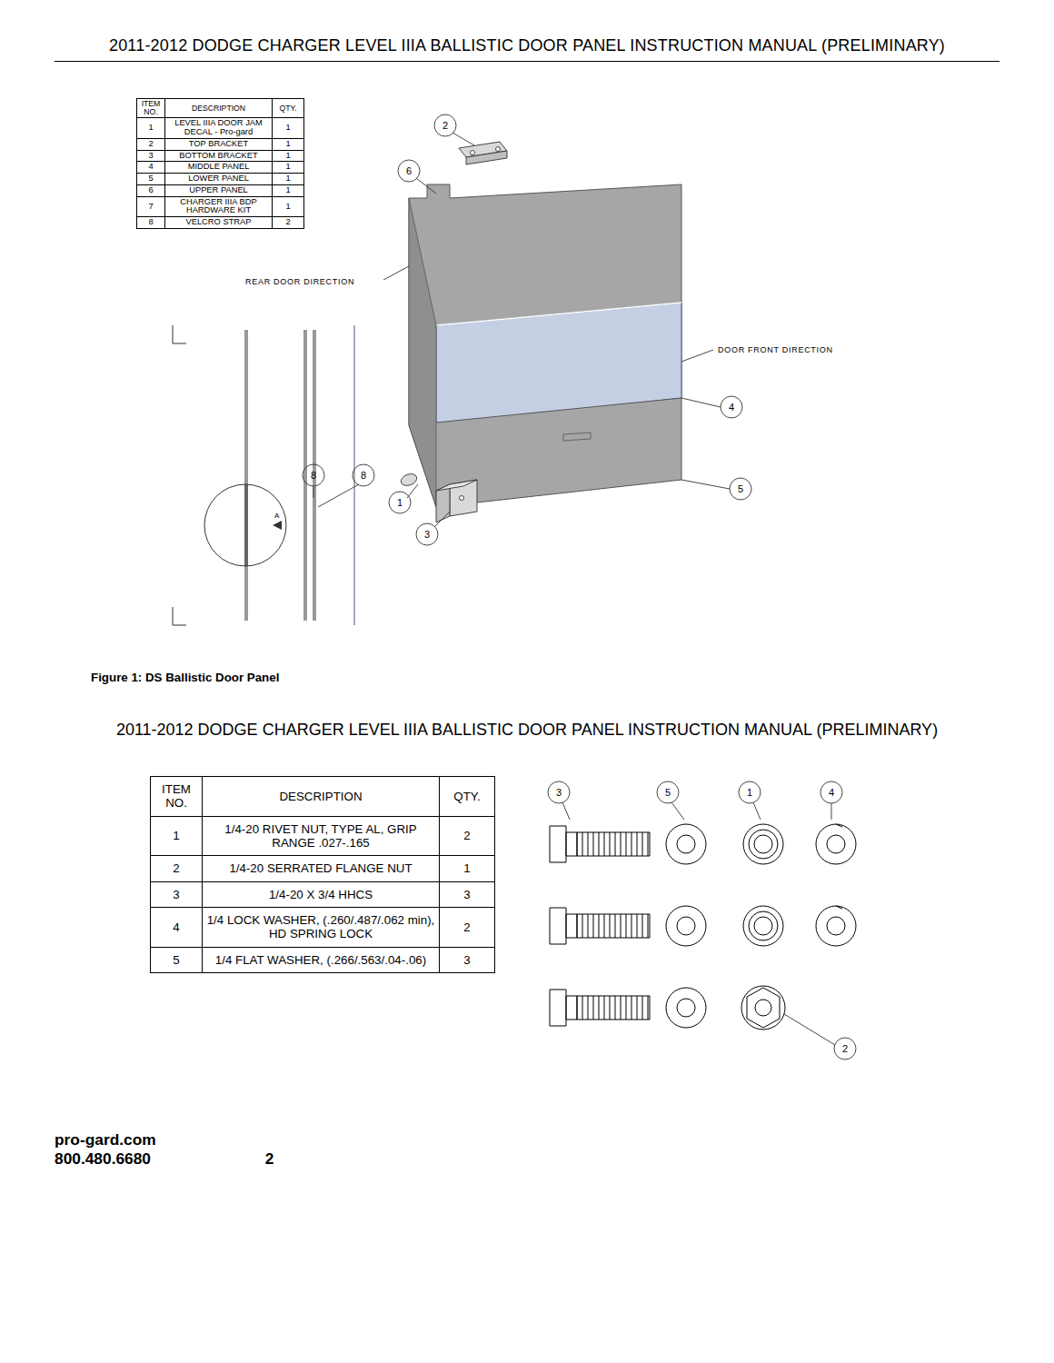2011-2012 DODGE CHARGER LEVEL IIIA BALLISTIC DOOR PANEL INSTRUCTION MANUAL (PRELIMINARY)
| ITEM NO. | DESCRIPTION | QTY. |
| --- | --- | --- |
| 1 | LEVEL IIIA DOOR JAM DECAL - Pro-gard | 1 |
| 2 | TOP BRACKET | 1 |
| 3 | BOTTOM BRACKET | 1 |
| 4 | MIDDLE PANEL | 1 |
| 5 | LOWER PANEL | 1 |
| 6 | UPPER PANEL | 1 |
| 7 | CHARGER IIIA BDP HARDWARE KIT | 1 |
| 8 | VELCRO STRAP | 2 |
A 2 6 4 5 1 3 8 8 REAR DOOR DIRECTION DOOR FRONT DIRECTION
Figure 1: DS Ballistic Door Panel
2011-2012 DODGE CHARGER LEVEL IIIA BALLISTIC DOOR PANEL INSTRUCTION MANUAL (PRELIMINARY)
| ITEM NO. | DESCRIPTION | QTY. |
| --- | --- | --- |
| 1 | 1/4-20 RIVET NUT, TYPE AL, GRIP RANGE .027-.165 | 2 |
| 2 | 1/4-20 SERRATED FLANGE NUT | 1 |
| 3 | 1/4-20 X 3/4 HHCS | 3 |
| 4 | 1/4 LOCK WASHER, (.260/.487/.062 min), HD SPRING LOCK | 2 |
| 5 | 1/4 FLAT WASHER, (.266/.563/.04-.06) | 3 |
3 5 1 4 2
pro-gard.com
800.480.6680
2